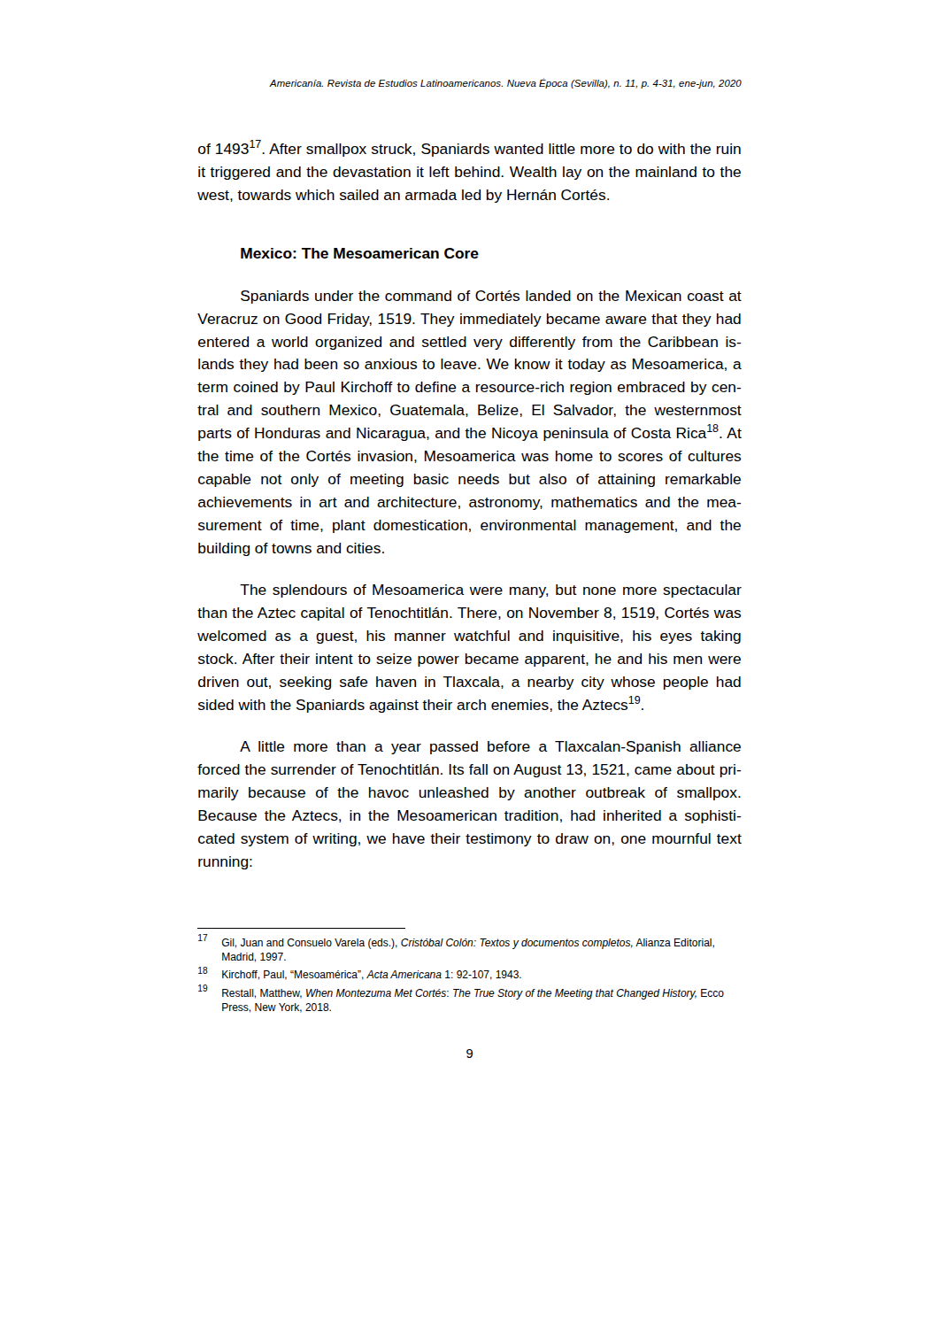Americanía. Revista de Estudios Latinoamericanos. Nueva Época (Sevilla), n. 11, p. 4-31, ene-jun, 2020
of 149317. After smallpox struck, Spaniards wanted little more to do with the ruin it triggered and the devastation it left behind. Wealth lay on the mainland to the west, towards which sailed an armada led by Hernán Cortés.
Mexico: The Mesoamerican Core
Spaniards under the command of Cortés landed on the Mexican coast at Veracruz on Good Friday, 1519. They immediately became aware that they had entered a world organized and settled very differently from the Caribbean islands they had been so anxious to leave. We know it today as Mesoamerica, a term coined by Paul Kirchoff to define a resource-rich region embraced by central and southern Mexico, Guatemala, Belize, El Salvador, the westernmost parts of Honduras and Nicaragua, and the Nicoya peninsula of Costa Rica18. At the time of the Cortés invasion, Mesoamerica was home to scores of cultures capable not only of meeting basic needs but also of attaining remarkable achievements in art and architecture, astronomy, mathematics and the measurement of time, plant domestication, environmental management, and the building of towns and cities.
The splendours of Mesoamerica were many, but none more spectacular than the Aztec capital of Tenochtitlán. There, on November 8, 1519, Cortés was welcomed as a guest, his manner watchful and inquisitive, his eyes taking stock. After their intent to seize power became apparent, he and his men were driven out, seeking safe haven in Tlaxcala, a nearby city whose people had sided with the Spaniards against their arch enemies, the Aztecs19.
A little more than a year passed before a Tlaxcalan-Spanish alliance forced the surrender of Tenochtitlán. Its fall on August 13, 1521, came about primarily because of the havoc unleashed by another outbreak of smallpox. Because the Aztecs, in the Mesoamerican tradition, had inherited a sophisticated system of writing, we have their testimony to draw on, one mournful text running:
Gil, Juan and Consuelo Varela (eds.), Cristóbal Colón: Textos y documentos completos, Alianza Editorial, Madrid, 1997.
Kirchoff, Paul, “Mesoamérica”, Acta Americana 1: 92-107, 1943.
Restall, Matthew, When Montezuma Met Cortés: The True Story of the Meeting that Changed History, Ecco Press, New York, 2018.
9